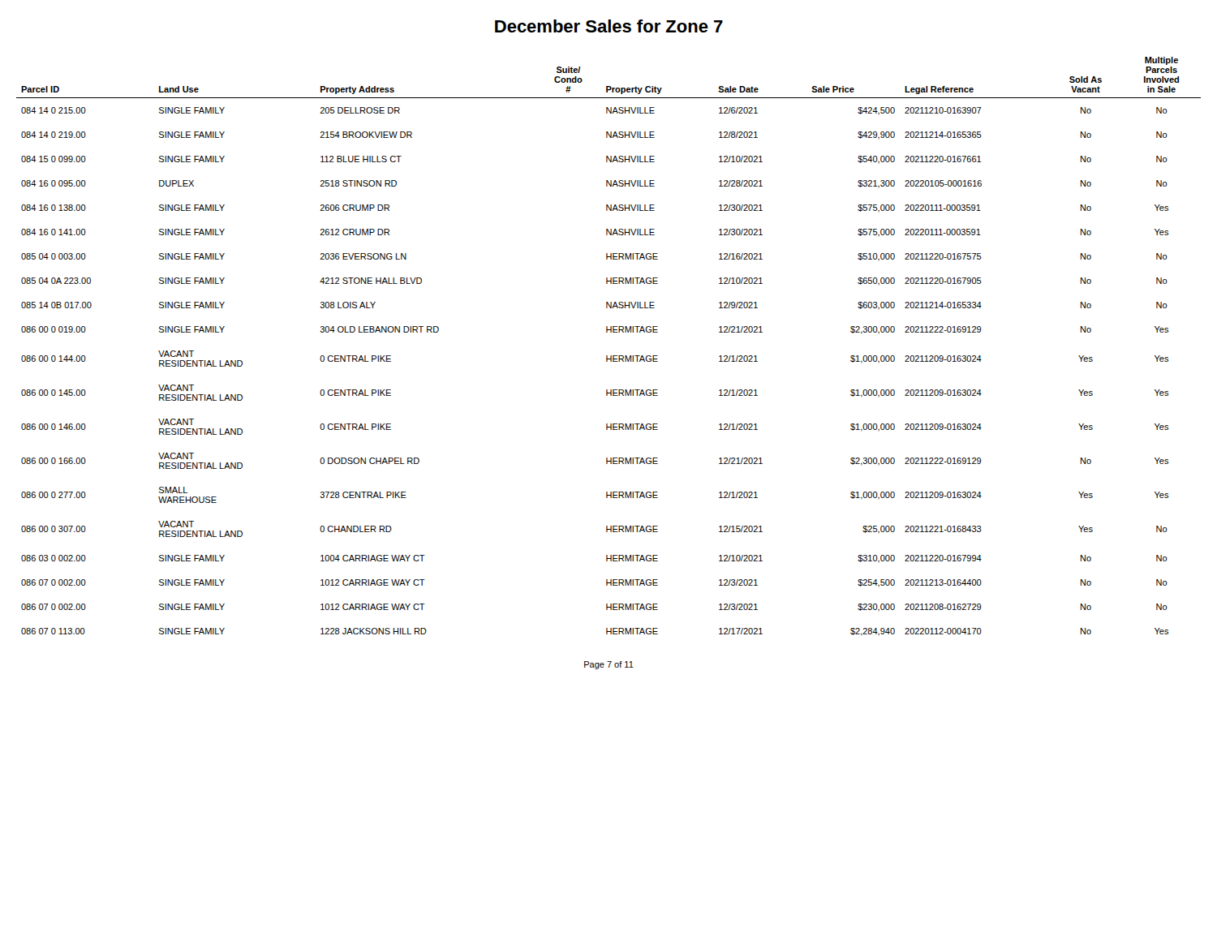December Sales for Zone 7
| Parcel ID | Land Use | Property Address | Suite/ Condo # | Property City | Sale Date | Sale Price | Legal Reference | Sold As Vacant | Multiple Parcels Involved in Sale |
| --- | --- | --- | --- | --- | --- | --- | --- | --- | --- |
| 084 14 0 215.00 | SINGLE FAMILY | 205 DELLROSE DR | | NASHVILLE | 12/6/2021 | $424,500 | 20211210-0163907 | No | No |
| 084 14 0 219.00 | SINGLE FAMILY | 2154 BROOKVIEW DR | | NASHVILLE | 12/8/2021 | $429,900 | 20211214-0165365 | No | No |
| 084 15 0 099.00 | SINGLE FAMILY | 112 BLUE HILLS CT | | NASHVILLE | 12/10/2021 | $540,000 | 20211220-0167661 | No | No |
| 084 16 0 095.00 | DUPLEX | 2518 STINSON RD | | NASHVILLE | 12/28/2021 | $321,300 | 20220105-0001616 | No | No |
| 084 16 0 138.00 | SINGLE FAMILY | 2606 CRUMP DR | | NASHVILLE | 12/30/2021 | $575,000 | 20220111-0003591 | No | Yes |
| 084 16 0 141.00 | SINGLE FAMILY | 2612 CRUMP DR | | NASHVILLE | 12/30/2021 | $575,000 | 20220111-0003591 | No | Yes |
| 085 04 0 003.00 | SINGLE FAMILY | 2036 EVERSONG LN | | HERMITAGE | 12/16/2021 | $510,000 | 20211220-0167575 | No | No |
| 085 04 0A 223.00 | SINGLE FAMILY | 4212 STONE HALL BLVD | | HERMITAGE | 12/10/2021 | $650,000 | 20211220-0167905 | No | No |
| 085 14 0B 017.00 | SINGLE FAMILY | 308 LOIS ALY | | NASHVILLE | 12/9/2021 | $603,000 | 20211214-0165334 | No | No |
| 086 00 0 019.00 | SINGLE FAMILY | 304 OLD LEBANON DIRT RD | | HERMITAGE | 12/21/2021 | $2,300,000 | 20211222-0169129 | No | Yes |
| 086 00 0 144.00 | VACANT RESIDENTIAL LAND | 0 CENTRAL PIKE | | HERMITAGE | 12/1/2021 | $1,000,000 | 20211209-0163024 | Yes | Yes |
| 086 00 0 145.00 | VACANT RESIDENTIAL LAND | 0 CENTRAL PIKE | | HERMITAGE | 12/1/2021 | $1,000,000 | 20211209-0163024 | Yes | Yes |
| 086 00 0 146.00 | VACANT RESIDENTIAL LAND | 0 CENTRAL PIKE | | HERMITAGE | 12/1/2021 | $1,000,000 | 20211209-0163024 | Yes | Yes |
| 086 00 0 166.00 | VACANT RESIDENTIAL LAND | 0 DODSON CHAPEL RD | | HERMITAGE | 12/21/2021 | $2,300,000 | 20211222-0169129 | No | Yes |
| 086 00 0 277.00 | SMALL WAREHOUSE | 3728 CENTRAL PIKE | | HERMITAGE | 12/1/2021 | $1,000,000 | 20211209-0163024 | Yes | Yes |
| 086 00 0 307.00 | VACANT RESIDENTIAL LAND | 0 CHANDLER RD | | HERMITAGE | 12/15/2021 | $25,000 | 20211221-0168433 | Yes | No |
| 086 03 0 002.00 | SINGLE FAMILY | 1004 CARRIAGE WAY CT | | HERMITAGE | 12/10/2021 | $310,000 | 20211220-0167994 | No | No |
| 086 07 0 002.00 | SINGLE FAMILY | 1012 CARRIAGE WAY CT | | HERMITAGE | 12/3/2021 | $254,500 | 20211213-0164400 | No | No |
| 086 07 0 002.00 | SINGLE FAMILY | 1012 CARRIAGE WAY CT | | HERMITAGE | 12/3/2021 | $230,000 | 20211208-0162729 | No | No |
| 086 07 0 113.00 | SINGLE FAMILY | 1228 JACKSONS HILL RD | | HERMITAGE | 12/17/2021 | $2,284,940 | 20220112-0004170 | No | Yes |
Page 7 of 11